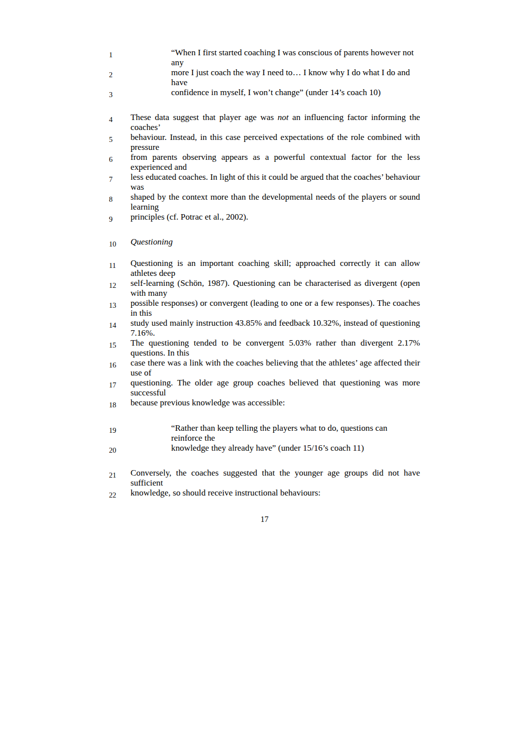1
“When I first started coaching I was conscious of parents however not any
2
more I just coach the way I need to… I know why I do what I do and have
3
confidence in myself, I won’t change” (under 14’s coach 10)
4
These data suggest that player age was not an influencing factor informing the coaches’
5
behaviour. Instead, in this case perceived expectations of the role combined with pressure
6
from parents observing appears as a powerful contextual factor for the less experienced and
7
less educated coaches. In light of this it could be argued that the coaches’ behaviour was
8
shaped by the context more than the developmental needs of the players or sound learning
9
principles (cf. Potrac et al., 2002).
10
Questioning
11
Questioning is an important coaching skill; approached correctly it can allow athletes deep
12
self-learning (Schön, 1987). Questioning can be characterised as divergent (open with many
13
possible responses) or convergent (leading to one or a few responses). The coaches in this
14
study used mainly instruction 43.85% and feedback 10.32%, instead of questioning 7.16%.
15
The questioning tended to be convergent 5.03% rather than divergent 2.17% questions. In this
16
case there was a link with the coaches believing that the athletes’ age affected their use of
17
questioning. The older age group coaches believed that questioning was more successful
18
because previous knowledge was accessible:
19
“Rather than keep telling the players what to do, questions can reinforce the
20
knowledge they already have” (under 15/16’s coach 11)
21
Conversely, the coaches suggested that the younger age groups did not have sufficient
22
knowledge, so should receive instructional behaviours:
17